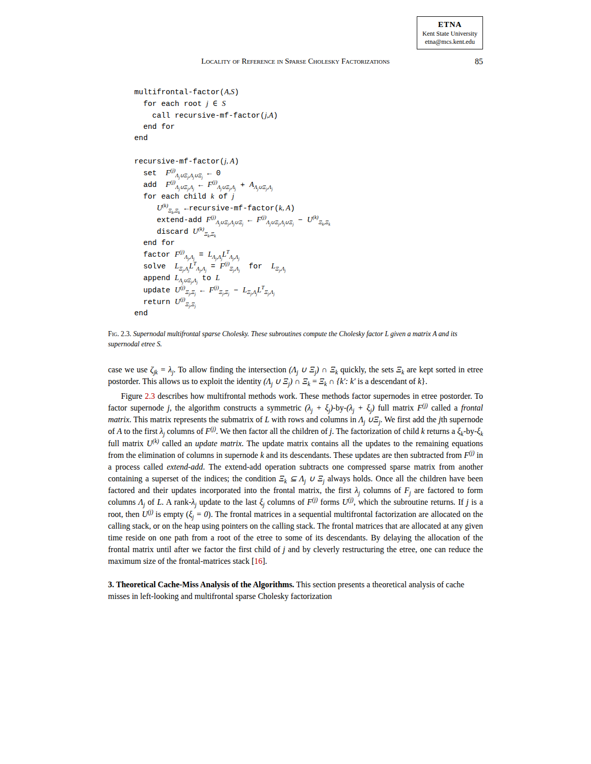ETNA
Kent State University
etna@mcs.kent.edu
Locality of Reference in Sparse Cholesky Factorizations 85
multifrontal-factor(A,S)
  for each root j ∈ S
    call recursive-mf-factor(j,A)
  end for
end

recursive-mf-factor(j, A)
  set  F(j)Λj∪Ξj,Λj∪Ξj ← 0
  add  F(j)Λj∪Ξj,Λj ← F(j)Λj∪Ξj,Λj + AΛj∪Ξj,Λj
  for each child k of j
     U(k)Ξk,Ξk ←recursive-mf-factor(k, A)
     extend-add F(j)Λj∪Ξj,Λj∪Ξj ← F(j)Λj∪Ξj,Λj∪Ξj − U(k)Ξk,Ξk
     discard U(k)Ξk,Ξk
  end for
  factor F(j)Λj,Λj = LΛj,ΛjLTΛj,Λj
  solve  LΞj,ΛjLTΛj,Λj = F(j)Ξj,Λj  for  LΞj,Λj
  append LΛj∪Ξj,Λj to L
  update U(j)Ξj,Ξj ← F(j)Ξj,Ξj − LΞj,ΛjLTΞj,Λj
  return U(j)Ξj,Ξj
end
Fig. 2.3. Supernodal multifrontal sparse Cholesky. These subroutines compute the Cholesky factor L given a matrix A and its supernodal etree S.
case we use ζjk = λj. To allow finding the intersection (Λj ∪ Ξj) ∩ Ξk quickly, the sets Ξk are kept sorted in etree postorder. This allows us to exploit the identity (Λj ∪ Ξj) ∩ Ξk = Ξk ∩ {k′: k′ is a descendant of k}.
Figure 2.3 describes how multifrontal methods work. These methods factor supernodes in etree postorder. To factor supernode j, the algorithm constructs a symmetric (λj + ξj)-by-(λj + ξj) full matrix F(j) called a frontal matrix. This matrix represents the submatrix of L with rows and columns in Λj ∪Ξj. We first add the jth supernode of A to the first λj columns of F(j). We then factor all the children of j. The factorization of child k returns a ξk-by-ξk full matrix U(k) called an update matrix. The update matrix contains all the updates to the remaining equations from the elimination of columns in supernode k and its descendants. These updates are then subtracted from F(j) in a process called extend-add. The extend-add operation subtracts one compressed sparse matrix from another containing a superset of the indices; the condition Ξk ⊆ Λj ∪ Ξj always holds. Once all the children have been factored and their updates incorporated into the frontal matrix, the first λj columns of Fj are factored to form columns Λj of L. A rank-λj update to the last ξj columns of F(j) forms U(j), which the subroutine returns. If j is a root, then U(j) is empty (ξj = 0). The frontal matrices in a sequential multifrontal factorization are allocated on the calling stack, or on the heap using pointers on the calling stack. The frontal matrices that are allocated at any given time reside on one path from a root of the etree to some of its descendants. By delaying the allocation of the frontal matrix until after we factor the first child of j and by cleverly restructuring the etree, one can reduce the maximum size of the frontal-matrices stack [16].
3. Theoretical Cache-Miss Analysis of the Algorithms.
This section presents a theoretical analysis of cache misses in left-looking and multifrontal sparse Cholesky factorization